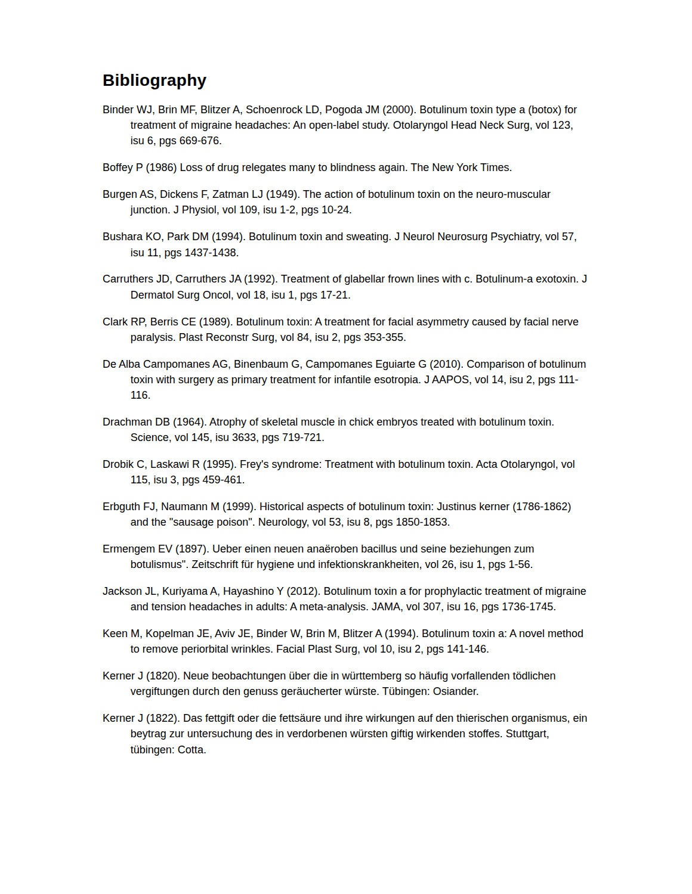Bibliography
Binder WJ, Brin MF, Blitzer A, Schoenrock LD, Pogoda JM (2000). Botulinum toxin type a (botox) for treatment of migraine headaches: An open-label study. Otolaryngol Head Neck Surg, vol 123, isu 6, pgs 669-676.
Boffey P (1986) Loss of drug relegates many to blindness again. The New York Times.
Burgen AS, Dickens F, Zatman LJ (1949). The action of botulinum toxin on the neuro-muscular junction. J Physiol, vol 109, isu 1-2, pgs 10-24.
Bushara KO, Park DM (1994). Botulinum toxin and sweating. J Neurol Neurosurg Psychiatry, vol 57, isu 11, pgs 1437-1438.
Carruthers JD, Carruthers JA (1992). Treatment of glabellar frown lines with c. Botulinum-a exotoxin. J Dermatol Surg Oncol, vol 18, isu 1, pgs 17-21.
Clark RP, Berris CE (1989). Botulinum toxin: A treatment for facial asymmetry caused by facial nerve paralysis. Plast Reconstr Surg, vol 84, isu 2, pgs 353-355.
De Alba Campomanes AG, Binenbaum G, Campomanes Eguiarte G (2010). Comparison of botulinum toxin with surgery as primary treatment for infantile esotropia. J AAPOS, vol 14, isu 2, pgs 111-116.
Drachman DB (1964). Atrophy of skeletal muscle in chick embryos treated with botulinum toxin. Science, vol 145, isu 3633, pgs 719-721.
Drobik C, Laskawi R (1995). Frey's syndrome: Treatment with botulinum toxin. Acta Otolaryngol, vol 115, isu 3, pgs 459-461.
Erbguth FJ, Naumann M (1999). Historical aspects of botulinum toxin: Justinus kerner (1786-1862) and the "sausage poison". Neurology, vol 53, isu 8, pgs 1850-1853.
Ermengem EV (1897). Ueber einen neuen anaëroben bacillus und seine beziehungen zum botulismus". Zeitschrift für hygiene und infektionskrankheiten, vol 26, isu 1, pgs 1-56.
Jackson JL, Kuriyama A, Hayashino Y (2012). Botulinum toxin a for prophylactic treatment of migraine and tension headaches in adults: A meta-analysis. JAMA, vol 307, isu 16, pgs 1736-1745.
Keen M, Kopelman JE, Aviv JE, Binder W, Brin M, Blitzer A (1994). Botulinum toxin a: A novel method to remove periorbital wrinkles. Facial Plast Surg, vol 10, isu 2, pgs 141-146.
Kerner J (1820). Neue beobachtungen über die in württemberg so häufig vorfallenden tödlichen vergiftungen durch den genuss geräucherter würste. Tübingen: Osiander.
Kerner J (1822). Das fettgift oder die fettsäure und ihre wirkungen auf den thierischen organismus, ein beytrag zur untersuchung des in verdorbenen würsten giftig wirkenden stoffes. Stuttgart, tübingen: Cotta.